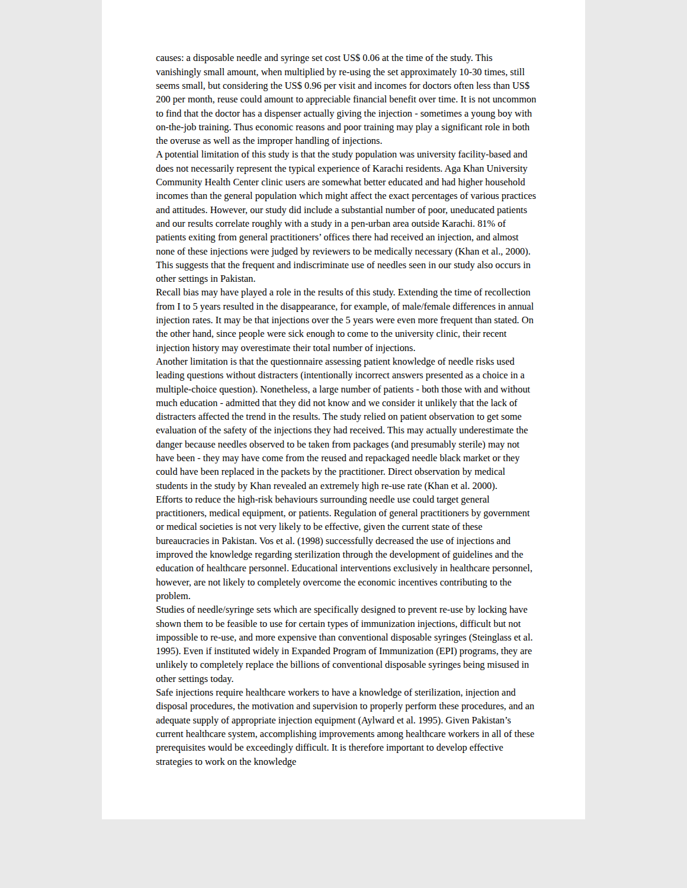causes: a disposable needle and syringe set cost US$ 0.06 at the time of the study. This vanishingly small amount, when multiplied by re-using the set approximately 10-30 times, still seems small, but considering the US$ 0.96 per visit and incomes for doctors often less than US$ 200 per month, reuse could amount to appreciable financial benefit over time. It is not uncommon to find that the doctor has a dispenser actually giving the injection - sometimes a young boy with on-the-job training. Thus economic reasons and poor training may play a significant role in both the overuse as well as the improper handling of injections.
A potential limitation of this study is that the study population was university facility-based and does not necessarily represent the typical experience of Karachi residents. Aga Khan University Community Health Center clinic users are somewhat better educated and had higher household incomes than the general population which might affect the exact percentages of various practices and attitudes. However, our study did include a substantial number of poor, uneducated patients and our results correlate roughly with a study in a pen-urban area outside Karachi. 81% of patients exiting from general practitioners’ offices there had received an injection, and almost none of these injections were judged by reviewers to be medically necessary (Khan et al., 2000). This suggests that the frequent and indiscriminate use of needles seen in our study also occurs in other settings in Pakistan.
Recall bias may have played a role in the results of this study. Extending the time of recollection from I to 5 years resulted in the disappearance, for example, of male/female differences in annual injection rates. It may be that injections over the 5 years were even more frequent than stated. On the other hand, since people were sick enough to come to the university clinic, their recent injection history may overestimate their total number of injections.
Another limitation is that the questionnaire assessing patient knowledge of needle risks used leading questions without distracters (intentionally incorrect answers presented as a choice in a multiple-choice question). Nonetheless, a large number of patients - both those with and without much education - admitted that they did not know and we consider it unlikely that the lack of distracters affected the trend in the results. The study relied on patient observation to get some evaluation of the safety of the injections they had received. This may actually underestimate the danger because needles observed to be taken from packages (and presumably sterile) may not have been - they may have come from the reused and repackaged needle black market or they could have been replaced in the packets by the practitioner. Direct observation by medical students in the study by Khan revealed an extremely high re-use rate (Khan et al. 2000).
Efforts to reduce the high-risk behaviours surrounding needle use could target general practitioners, medical equipment, or patients. Regulation of general practitioners by government or medical societies is not very likely to be effective, given the current state of these bureaucracies in Pakistan. Vos et al. (1998) successfully decreased the use of injections and improved the knowledge regarding sterilization through the development of guidelines and the education of healthcare personnel. Educational interventions exclusively in healthcare personnel, however, are not likely to completely overcome the economic incentives contributing to the problem.
Studies of needle/syringe sets which are specifically designed to prevent re-use by locking have shown them to be feasible to use for certain types of immunization injections, difficult but not impossible to re-use, and more expensive than conventional disposable syringes (Steinglass et al. 1995). Even if instituted widely in Expanded Program of Immunization (EPI) programs, they are unlikely to completely replace the billions of conventional disposable syringes being misused in other settings today.
Safe injections require healthcare workers to have a knowledge of sterilization, injection and disposal procedures, the motivation and supervision to properly perform these procedures, and an adequate supply of appropriate injection equipment (Aylward et al. 1995). Given Pakistan’s current healthcare system, accomplishing improvements among healthcare workers in all of these prerequisites would be exceedingly difficult. It is therefore important to develop effective strategies to work on the knowledge